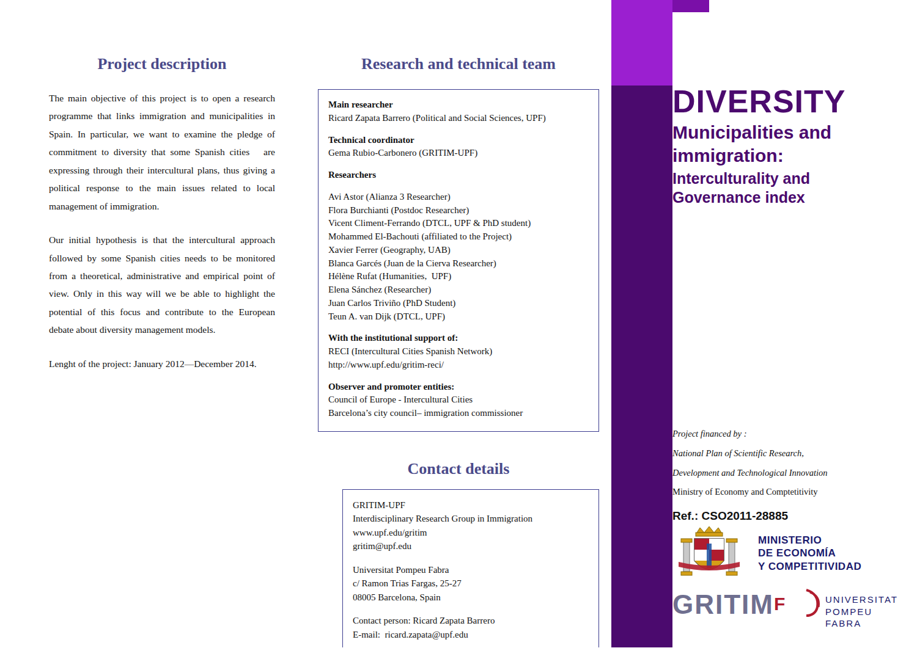Project description
The main objective of this project is to open a research programme that links immigration and municipalities in Spain. In particular, we want to examine the pledge of commitment to diversity that some Spanish cities are expressing through their intercultural plans, thus giving a political response to the main issues related to local management of immigration.
Our initial hypothesis is that the intercultural approach followed by some Spanish cities needs to be monitored from a theoretical, administrative and empirical point of view. Only in this way will we be able to highlight the potential of this focus and contribute to the European debate about diversity management models.
Lenght of the project: January 2012—December 2014.
Research and technical team
Main researcher
Ricard Zapata Barrero (Political and Social Sciences, UPF)
Technical coordinator
Gema Rubio-Carbonero (GRITIM-UPF)
Researchers
Avi Astor (Alianza 3 Researcher) Flora Burchianti (Postdoc Researcher) Vicent Climent-Ferrando (DTCL, UPF & PhD student) Mohammed El-Bachouti (affiliated to the Project) Xavier Ferrer (Geography, UAB) Blanca Garcés (Juan de la Cierva Researcher) Hélène Rufat (Humanities, UPF) Elena Sánchez (Researcher) Juan Carlos Triviño (PhD Student) Teun A. van Dijk (DTCL, UPF)
With the institutional support of:
RECI (Intercultural Cities Spanish Network)
http://www.upf.edu/gritim-reci/
Observer and promoter entities:
Council of Europe - Intercultural Cities
Barcelona’s city council– immigration commissioner
Contact details
GRITIM-UPF
Interdisciplinary Research Group in Immigration
www.upf.edu/gritim
gritim@upf.edu
Universitat Pompeu Fabra
c/ Ramon Trias Fargas, 25-27
08005 Barcelona, Spain
Contact person: Ricard Zapata Barrero
E-mail: ricard.zapata@upf.edu
DIVERSITY
Municipalities and immigration: Interculturality and Governance index
Project financed by :
National Plan of Scientific Research,
Development and Technological Innovation
Ministry of Economy and Comptetitivity
Ref.: CSO2011-28885
MINISTERIO
DE ECONOMÍA
Y COMPETITIVIDAD
GRITIMF
UNIVERSITAT
POMPEU FABRA